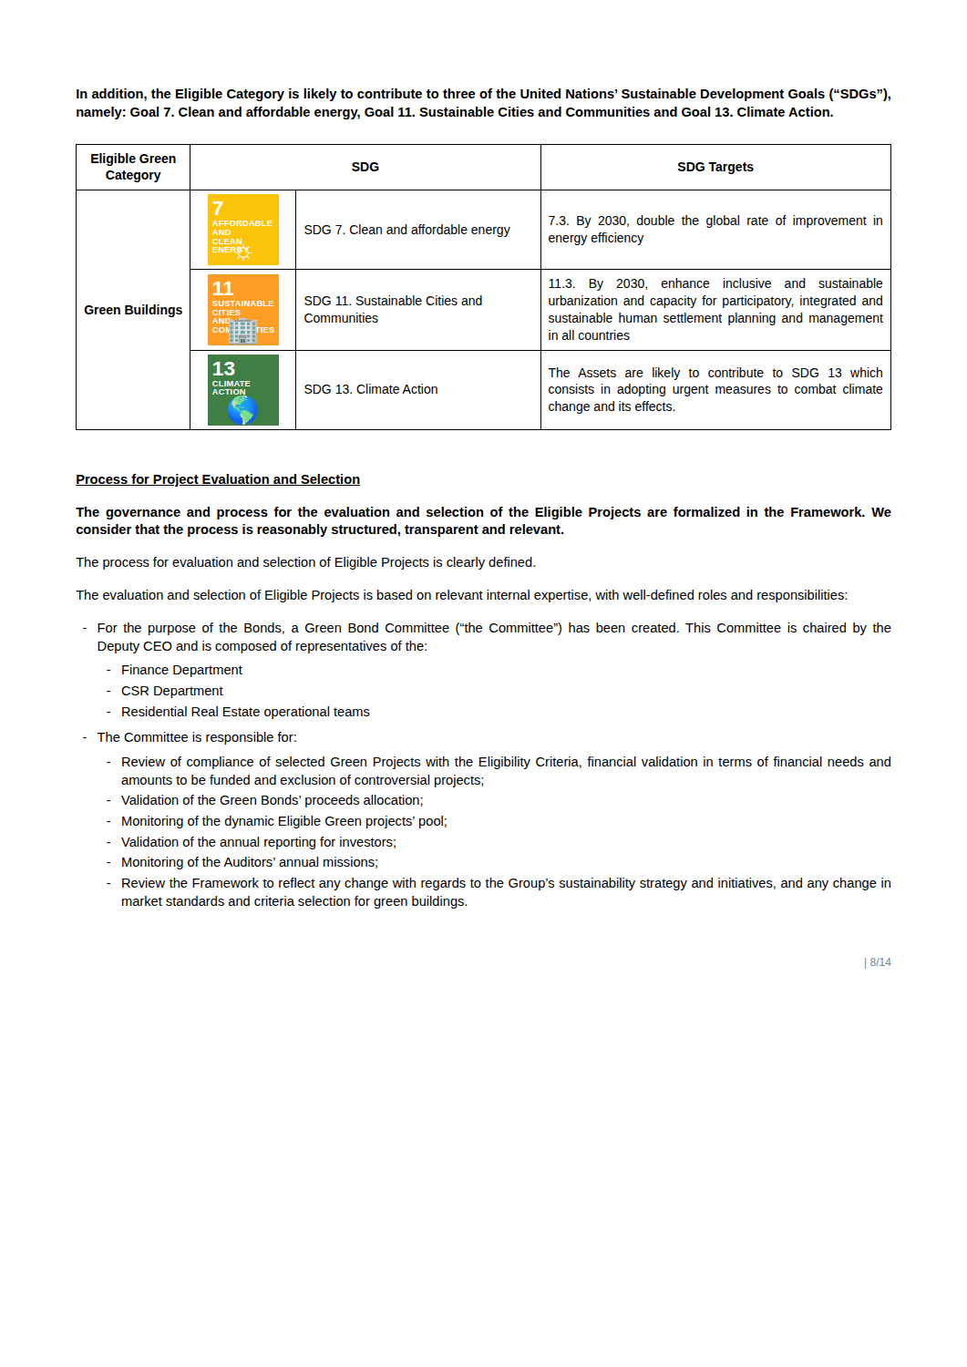In addition, the Eligible Category is likely to contribute to three of the United Nations’ Sustainable Development Goals (“SDGs”), namely: Goal 7. Clean and affordable energy, Goal 11. Sustainable Cities and Communities and Goal 13. Climate Action.
| Eligible Green Category | SDG | SDG Targets |
| --- | --- | --- |
| Green Buildings | 7 AFFORDABLE AND CLEAN ENERGY ☼ | SDG 7. Clean and affordable energy | 7.3. By 2030, double the global rate of improvement in energy efficiency |
| 11 SUSTAINABLE CITIES AND COMMUNITIES 🏢 | SDG 11. Sustainable Cities and Communities | 11.3. By 2030, enhance inclusive and sustainable urbanization and capacity for participatory, integrated and sustainable human settlement planning and management in all countries |
| 13 CLIMATE ACTION 🌎 | SDG 13. Climate Action | The Assets are likely to contribute to SDG 13 which consists in adopting urgent measures to combat climate change and its effects. |
Process for Project Evaluation and Selection
The governance and process for the evaluation and selection of the Eligible Projects are formalized in the Framework. We consider that the process is reasonably structured, transparent and relevant.
The process for evaluation and selection of Eligible Projects is clearly defined.
The evaluation and selection of Eligible Projects is based on relevant internal expertise, with well-defined roles and responsibilities:
For the purpose of the Bonds, a Green Bond Committee (“the Committee”) has been created. This Committee is chaired by the Deputy CEO and is composed of representatives of the:
Finance Department
CSR Department
Residential Real Estate operational teams
The Committee is responsible for:
Review of compliance of selected Green Projects with the Eligibility Criteria, financial validation in terms of financial needs and amounts to be funded and exclusion of controversial projects;
Validation of the Green Bonds’ proceeds allocation;
Monitoring of the dynamic Eligible Green projects’ pool;
Validation of the annual reporting for investors;
Monitoring of the Auditors’ annual missions;
Review the Framework to reflect any change with regards to the Group’s sustainability strategy and initiatives, and any change in market standards and criteria selection for green buildings.
| 8/14